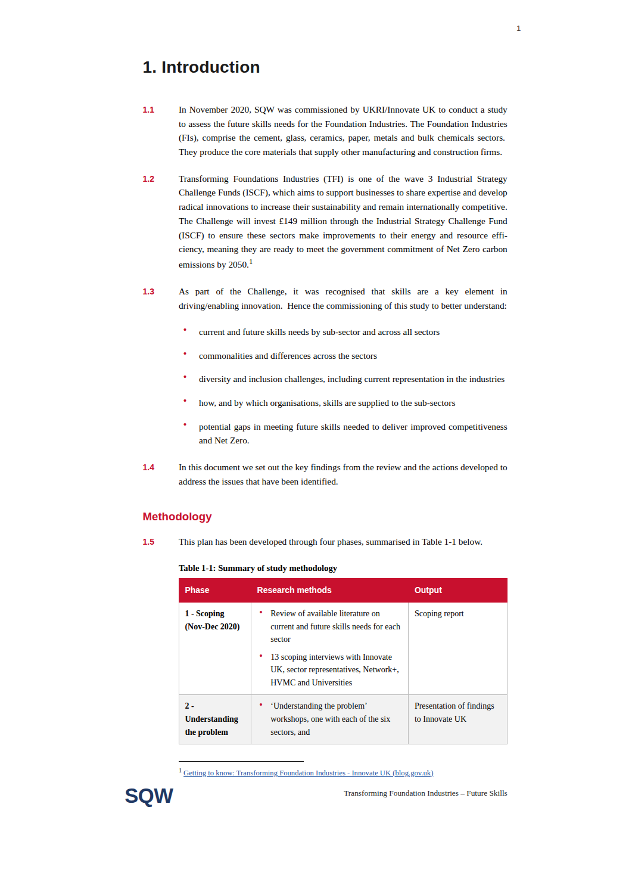1
1. Introduction
1.1
In November 2020, SQW was commissioned by UKRI/Innovate UK to conduct a study to assess the future skills needs for the Foundation Industries. The Foundation Industries (FIs), comprise the cement, glass, ceramics, paper, metals and bulk chemicals sectors. They produce the core materials that supply other manufacturing and construction firms.
1.2
Transforming Foundations Industries (TFI) is one of the wave 3 Industrial Strategy Challenge Funds (ISCF), which aims to support businesses to share expertise and develop radical innovations to increase their sustainability and remain internationally competitive. The Challenge will invest £149 million through the Industrial Strategy Challenge Fund (ISCF) to ensure these sectors make improvements to their energy and resource efficiency, meaning they are ready to meet the government commitment of Net Zero carbon emissions by 2050.1
1.3
As part of the Challenge, it was recognised that skills are a key element in driving/enabling innovation. Hence the commissioning of this study to better understand:
current and future skills needs by sub-sector and across all sectors
commonalities and differences across the sectors
diversity and inclusion challenges, including current representation in the industries
how, and by which organisations, skills are supplied to the sub-sectors
potential gaps in meeting future skills needed to deliver improved competitiveness and Net Zero.
1.4
In this document we set out the key findings from the review and the actions developed to address the issues that have been identified.
Methodology
1.5
This plan has been developed through four phases, summarised in Table 1-1 below.
Table 1-1: Summary of study methodology
| Phase | Research methods | Output |
| --- | --- | --- |
| 1 - Scoping (Nov-Dec 2020) | Review of available literature on current and future skills needs for each sector 13 scoping interviews with Innovate UK, sector representatives, Network+, HVMC and Universities | Scoping report |
| 2 - Understanding the problem | ‘Understanding the problem’ workshops, one with each of the six sectors, and | Presentation of findings to Innovate UK |
1 Getting to know: Transforming Foundation Industries - Innovate UK (blog.gov.uk)
SQW
Transforming Foundation Industries – Future Skills